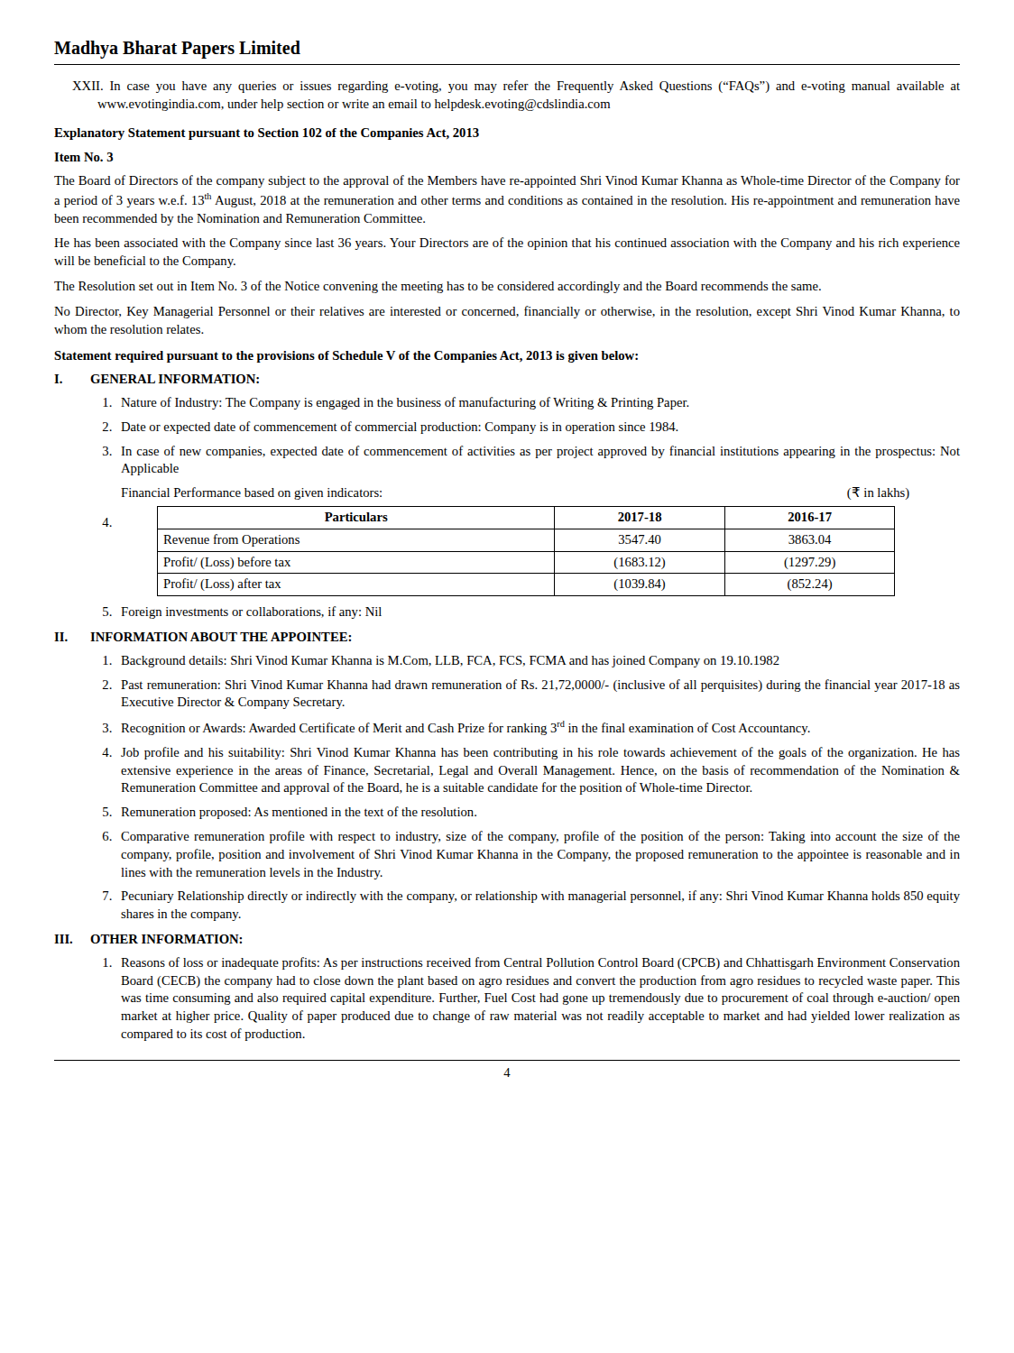Madhya Bharat Papers Limited
XXII. In case you have any queries or issues regarding e-voting, you may refer the Frequently Asked Questions (“FAQs”) and e-voting manual available at www.evotingindia.com, under help section or write an email to helpdesk.evoting@cdslindia.com
Explanatory Statement pursuant to Section 102 of the Companies Act, 2013
Item No. 3
The Board of Directors of the company subject to the approval of the Members have re-appointed Shri Vinod Kumar Khanna as Whole-time Director of the Company for a period of 3 years w.e.f. 13th August, 2018 at the remuneration and other terms and conditions as contained in the resolution. His re-appointment and remuneration have been recommended by the Nomination and Remuneration Committee.
He has been associated with the Company since last 36 years. Your Directors are of the opinion that his continued association with the Company and his rich experience will be beneficial to the Company.
The Resolution set out in Item No. 3 of the Notice convening the meeting has to be considered accordingly and the Board recommends the same.
No Director, Key Managerial Personnel or their relatives are interested or concerned, financially or otherwise, in the resolution, except Shri Vinod Kumar Khanna, to whom the resolution relates.
Statement required pursuant to the provisions of Schedule V of the Companies Act, 2013 is given below:
I. GENERAL INFORMATION:
Nature of Industry: The Company is engaged in the business of manufacturing of Writing & Printing Paper.
Date or expected date of commencement of commercial production: Company is in operation since 1984.
In case of new companies, expected date of commencement of activities as per project approved by financial institutions appearing in the prospectus: Not Applicable
Financial Performance based on given indicators: (₹ in lakhs)
| Particulars | 2017-18 | 2016-17 |
| --- | --- | --- |
| Revenue from Operations | 3547.40 | 3863.04 |
| Profit/ (Loss) before tax | (1683.12) | (1297.29) |
| Profit/ (Loss) after tax | (1039.84) | (852.24) |
Foreign investments or collaborations, if any: Nil
II. INFORMATION ABOUT THE APPOINTEE:
Background details: Shri Vinod Kumar Khanna is M.Com, LLB, FCA, FCS, FCMA and has joined Company on 19.10.1982
Past remuneration: Shri Vinod Kumar Khanna had drawn remuneration of Rs. 21,72,0000/- (inclusive of all perquisites) during the financial year 2017-18 as Executive Director & Company Secretary.
Recognition or Awards: Awarded Certificate of Merit and Cash Prize for ranking 3rd in the final examination of Cost Accountancy.
Job profile and his suitability: Shri Vinod Kumar Khanna has been contributing in his role towards achievement of the goals of the organization. He has extensive experience in the areas of Finance, Secretarial, Legal and Overall Management. Hence, on the basis of recommendation of the Nomination & Remuneration Committee and approval of the Board, he is a suitable candidate for the position of Whole-time Director.
Remuneration proposed: As mentioned in the text of the resolution.
Comparative remuneration profile with respect to industry, size of the company, profile of the position of the person: Taking into account the size of the company, profile, position and involvement of Shri Vinod Kumar Khanna in the Company, the proposed remuneration to the appointee is reasonable and in lines with the remuneration levels in the Industry.
Pecuniary Relationship directly or indirectly with the company, or relationship with managerial personnel, if any: Shri Vinod Kumar Khanna holds 850 equity shares in the company.
III. OTHER INFORMATION:
Reasons of loss or inadequate profits: As per instructions received from Central Pollution Control Board (CPCB) and Chhattisgarh Environment Conservation Board (CECB) the company had to close down the plant based on agro residues and convert the production from agro residues to recycled waste paper. This was time consuming and also required capital expenditure. Further, Fuel Cost had gone up tremendously due to procurement of coal through e-auction/ open market at higher price. Quality of paper produced due to change of raw material was not readily acceptable to market and had yielded lower realization as compared to its cost of production.
4